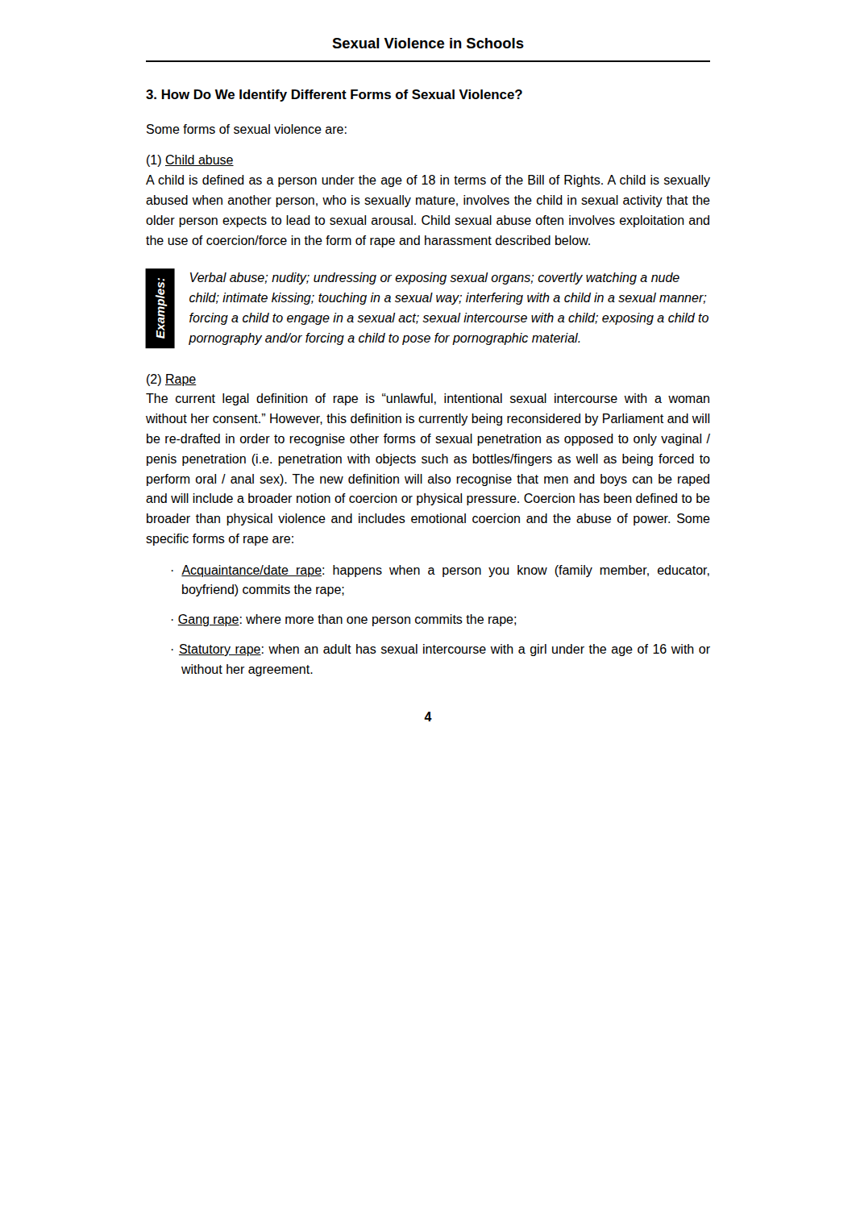Sexual Violence in Schools
3. How Do We Identify Different Forms of Sexual Violence?
Some forms of sexual violence are:
(1) Child abuse
A child is defined as a person under the age of 18 in terms of the Bill of Rights. A child is sexually abused when another person, who is sexually mature, involves the child in sexual activity that the older person expects to lead to sexual arousal. Child sexual abuse often involves exploitation and the use of coercion/force in the form of rape and harassment described below.
Examples:
Verbal abuse; nudity; undressing or exposing sexual organs; covertly watching a nude child; intimate kissing; touching in a sexual way; interfering with a child in a sexual manner; forcing a child to engage in a sexual act; sexual intercourse with a child; exposing a child to pornography and/or forcing a child to pose for pornographic material.
(2) Rape
The current legal definition of rape is “unlawful, intentional sexual intercourse with a woman without her consent.” However, this definition is currently being reconsidered by Parliament and will be re-drafted in order to recognise other forms of sexual penetration as opposed to only vaginal / penis penetration (i.e. penetration with objects such as bottles/fingers as well as being forced to perform oral / anal sex). The new definition will also recognise that men and boys can be raped and will include a broader notion of coercion or physical pressure. Coercion has been defined to be broader than physical violence and includes emotional coercion and the abuse of power. Some specific forms of rape are:
Acquaintance/date rape: happens when a person you know (family member, educator, boyfriend) commits the rape;
Gang rape: where more than one person commits the rape;
Statutory rape: when an adult has sexual intercourse with a girl under the age of 16 with or without her agreement.
4